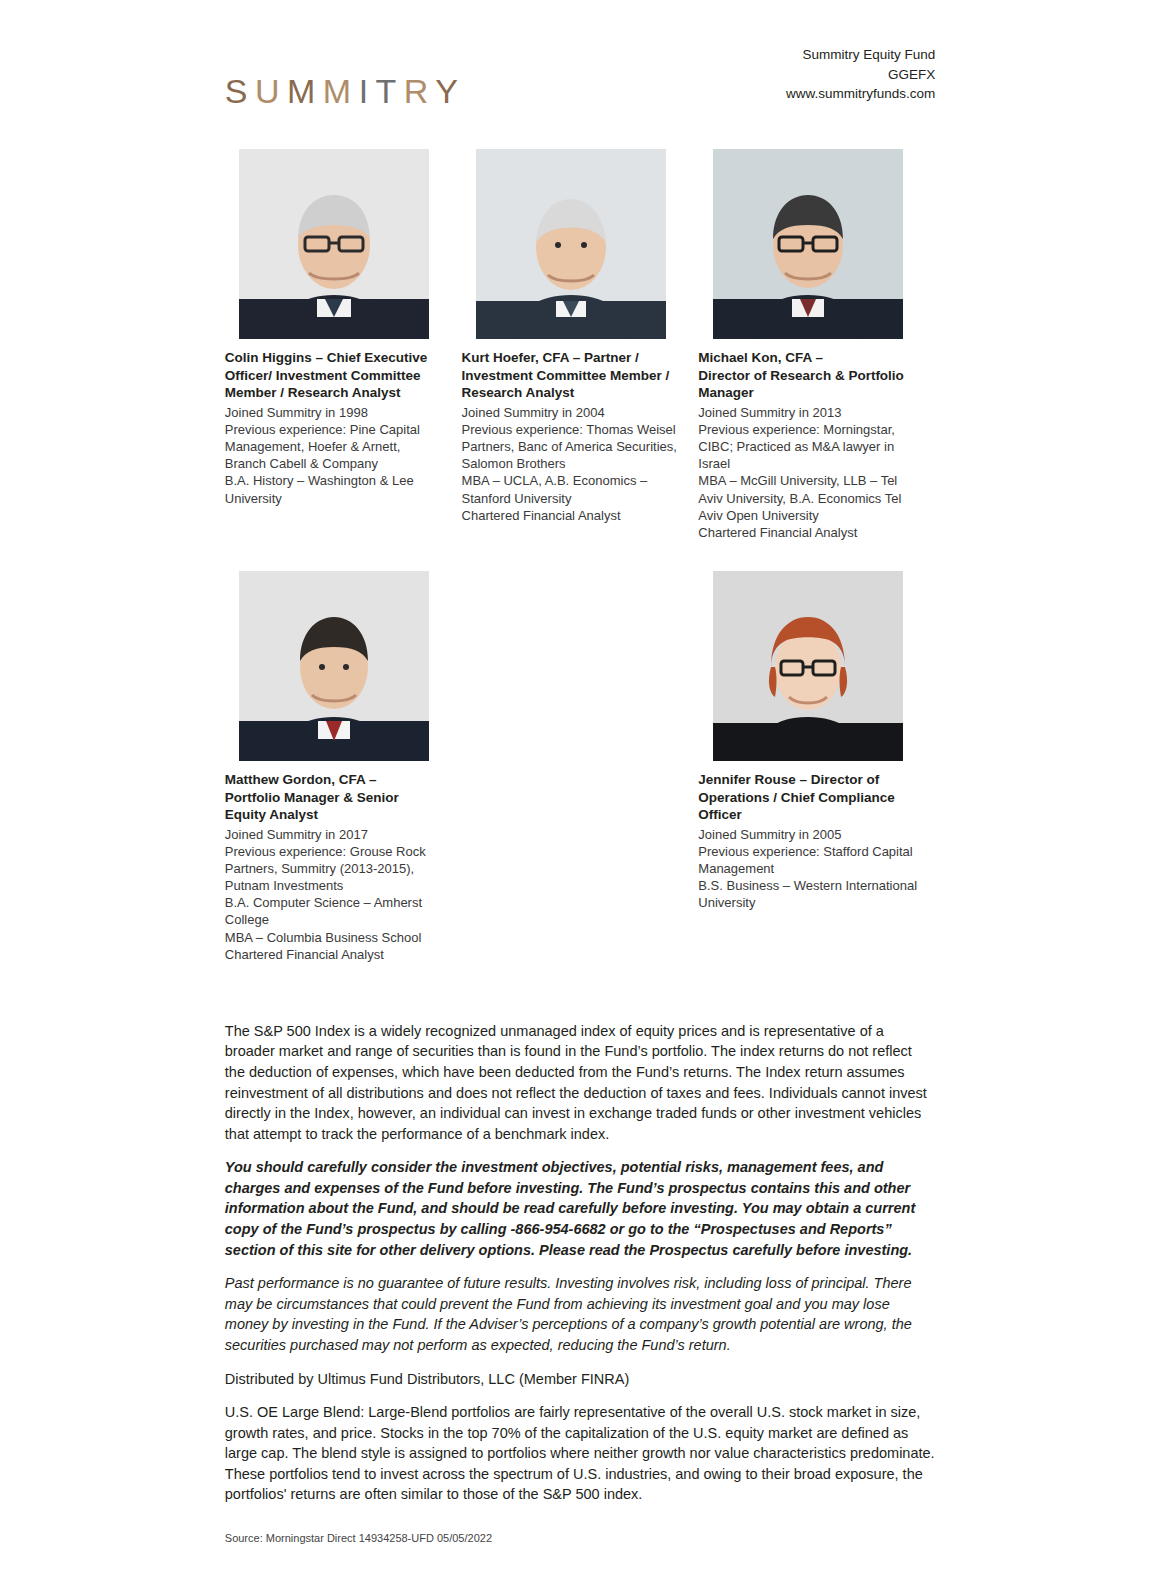SUMMITRY
Summitry Equity Fund
GGEFX
www.summitryfunds.com
Colin Higgins – Chief Executive Officer/ Investment Committee Member / Research Analyst
Joined Summitry in 1998
Previous experience: Pine Capital Management, Hoefer & Arnett, Branch Cabell & Company
B.A. History – Washington & Lee University
Kurt Hoefer, CFA – Partner / Investment Committee Member / Research Analyst
Joined Summitry in 2004
Previous experience: Thomas Weisel Partners, Banc of America Securities, Salomon Brothers
MBA – UCLA, A.B. Economics – Stanford University
Chartered Financial Analyst
Michael Kon, CFA –
Director of Research & Portfolio Manager
Joined Summitry in 2013
Previous experience: Morningstar, CIBC; Practiced as M&A lawyer in Israel
MBA – McGill University, LLB – Tel Aviv University, B.A. Economics Tel Aviv Open University
Chartered Financial Analyst
Matthew Gordon, CFA –
Portfolio Manager & Senior Equity Analyst
Joined Summitry in 2017
Previous experience: Grouse Rock Partners, Summitry (2013-2015),
Putnam Investments
B.A. Computer Science – Amherst College
MBA – Columbia Business School
Chartered Financial Analyst
Jennifer Rouse – Director of Operations / Chief Compliance Officer
Joined Summitry in 2005
Previous experience: Stafford Capital Management
B.S. Business – Western International University
The S&P 500 Index is a widely recognized unmanaged index of equity prices and is representative of a broader market and range of securities than is found in the Fund’s portfolio. The index returns do not reflect the deduction of expenses, which have been deducted from the Fund’s returns. The Index return assumes reinvestment of all distributions and does not reflect the deduction of taxes and fees. Individuals cannot invest directly in the Index, however, an individual can invest in exchange traded funds or other investment vehicles that attempt to track the performance of a benchmark index.
You should carefully consider the investment objectives, potential risks, management fees, and charges and expenses of the Fund before investing. The Fund’s prospectus contains this and other information about the Fund, and should be read carefully before investing. You may obtain a current copy of the Fund’s prospectus by calling -866-954-6682 or go to the “Prospectuses and Reports” section of this site for other delivery options. Please read the Prospectus carefully before investing.
Past performance is no guarantee of future results. Investing involves risk, including loss of principal. There may be circumstances that could prevent the Fund from achieving its investment goal and you may lose money by investing in the Fund. If the Adviser’s perceptions of a company’s growth potential are wrong, the securities purchased may not perform as expected, reducing the Fund’s return.
Distributed by Ultimus Fund Distributors, LLC (Member FINRA)
U.S. OE Large Blend: Large-Blend portfolios are fairly representative of the overall U.S. stock market in size, growth rates, and price. Stocks in the top 70% of the capitalization of the U.S. equity market are defined as large cap. The blend style is assigned to portfolios where neither growth nor value characteristics predominate. These portfolios tend to invest across the spectrum of U.S. industries, and owing to their broad exposure, the portfolios' returns are often similar to those of the S&P 500 index.
Source: Morningstar Direct 14934258-UFD 05/05/2022